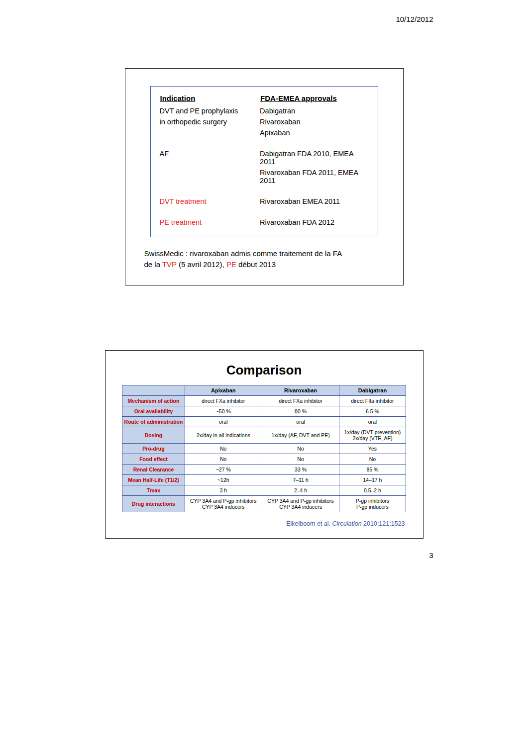10/12/2012
| Indication | FDA-EMEA approvals |
| --- | --- |
| DVT and PE prophylaxis | Dabigatran |
| in orthopedic surgery | Rivaroxaban |
| | Apixaban |
| AF | Dabigatran FDA 2010, EMEA 2011 |
| | Rivaroxaban FDA 2011, EMEA 2011 |
| DVT treatment | Rivaroxaban EMEA 2011 |
| PE treatment | Rivaroxaban FDA 2012 |
SwissMedic : rivaroxaban admis comme traitement de la FA
de la TVP (5 avril 2012), PE début 2013
Comparison
| | Apixaban | Rivaroxaban | Dabigatran |
| --- | --- | --- | --- |
| Mechanism of action | direct FXa inhibitor | direct FXa inhibitor | direct FIIa inhibitor |
| Oral availability | ~50 % | 80 % | 6.5 % |
| Route of administration | oral | oral | oral |
| Dosing | 2x/day in all indications | 1x/day (AF, DVT and PE) | 1x/day (DVT prevention) 2x/day (VTE, AF) |
| Pro-drug | No | No | Yes |
| Food effect | No | No | No |
| Renal Clearance | ~27 % | 33 % | 85 % |
| Mean Half-Life (T1/2) | ~12h | 7–11 h | 14–17 h |
| Tmax | 3 h | 2–4 h | 0.5–2 h |
| Drug interactions | CYP 3A4 and P-gp inhibitors CYP 3A4 inducers | CYP 3A4 and P-gp inhibitors CYP 3A4 inducers | P-gp inhibitors P-gp inducers |
Eikelboom et al. Circulation 2010;121:1523
3